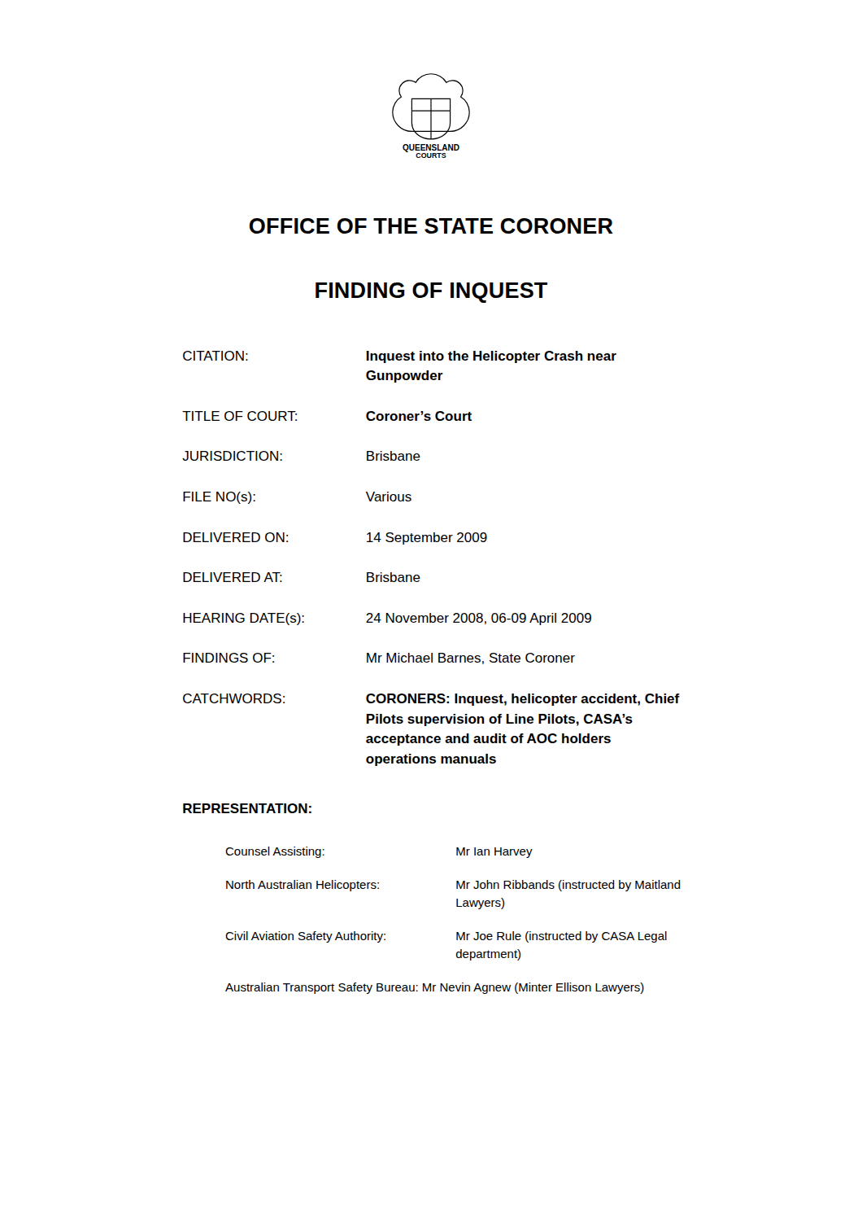OFFICE OF THE STATE CORONER
FINDING OF INQUEST
| CITATION: | Inquest into the Helicopter Crash near Gunpowder |
| TITLE OF COURT: | Coroner’s Court |
| JURISDICTION: | Brisbane |
| FILE NO(s): | Various |
| DELIVERED ON: | 14 September 2009 |
| DELIVERED AT: | Brisbane |
| HEARING DATE(s): | 24 November 2008, 06-09 April 2009 |
| FINDINGS OF: | Mr Michael Barnes, State Coroner |
| CATCHWORDS: | CORONERS: Inquest, helicopter accident, Chief Pilots supervision of Line Pilots, CASA’s acceptance and audit of AOC holders operations manuals |
REPRESENTATION:
| Counsel Assisting: | Mr Ian Harvey |
| North Australian Helicopters: | Mr John Ribbands (instructed by Maitland Lawyers) |
| Civil Aviation Safety Authority: | Mr Joe Rule (instructed by CASA Legal department) |
| Australian Transport Safety Bureau: Mr Nevin Agnew (Minter Ellison Lawyers) |